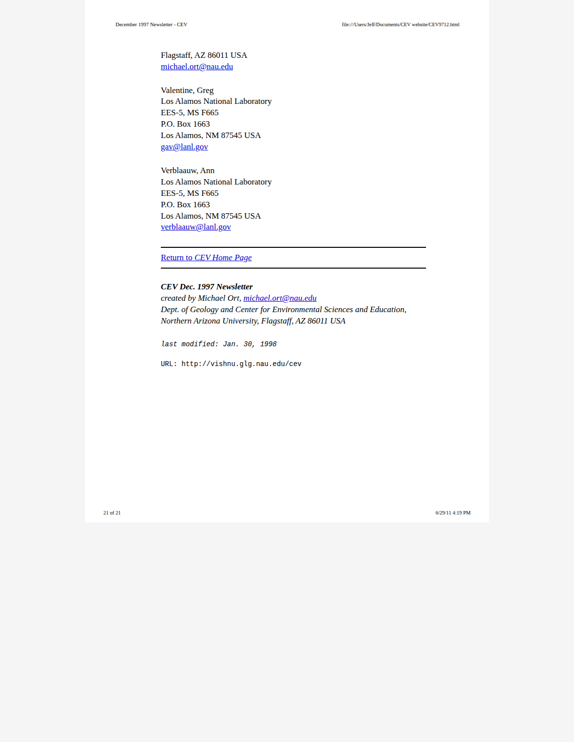December 1997 Newsletter - CEV file:///Users/Jeff/Documents/CEV website/CEV9712.html
Flagstaff, AZ 86011 USA
michael.ort@nau.edu Valentine, Greg
Los Alamos National Laboratory
EES-5, MS F665
P.O. Box 1663
Los Alamos, NM 87545 USA
gav@lanl.gov Verblaauw, Ann
Los Alamos National Laboratory
EES-5, MS F665
P.O. Box 1663
Los Alamos, NM 87545 USA
verblaauw@lanl.gov
Return to CEV Home Page
CEV Dec. 1997 Newsletter
created by Michael Ort, michael.ort@nau.edu
Dept. of Geology and Center for Environmental Sciences and Education, Northern Arizona University, Flagstaff, AZ 86011 USA
last modified: Jan. 30, 1998
URL: http://vishnu.glg.nau.edu/cev
21 of 21 6/29/11 4:19 PM